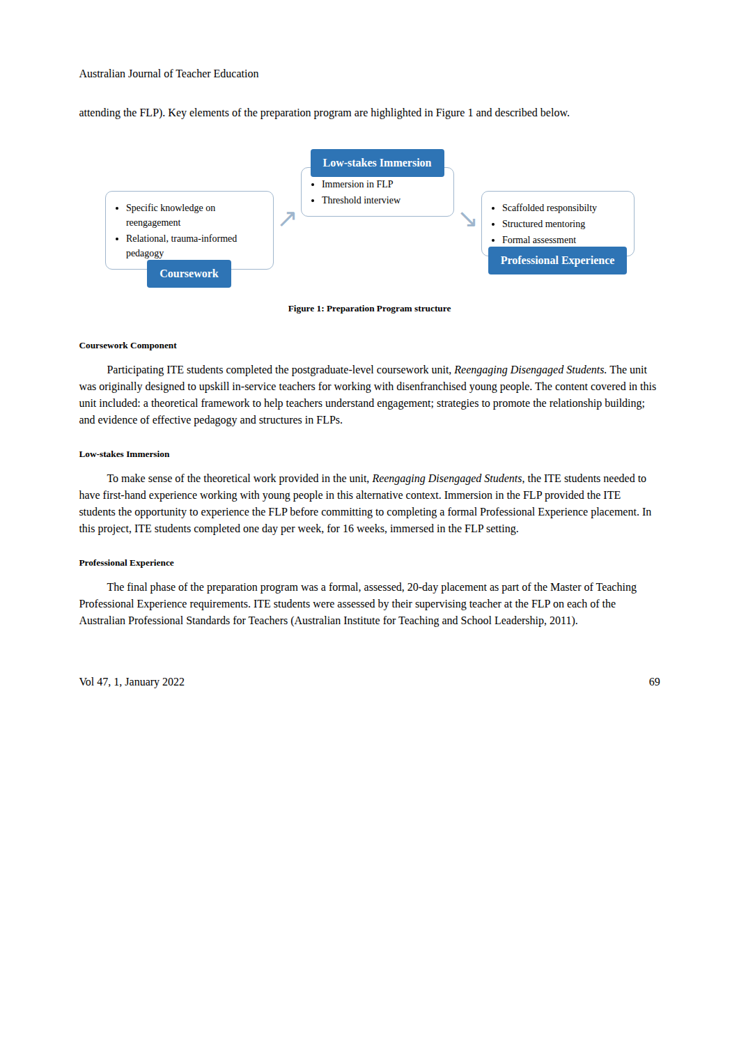Australian Journal of Teacher Education
attending the FLP). Key elements of the preparation program are highlighted in Figure 1 and described below.
Specific knowledge on reengagement
Relational, trauma-informed pedagogy
Coursework
↗
Low-stakes Immersion
Immersion in FLP
Threshold interview
↘
Scaffolded responsibilty
Structured mentoring
Formal assessment
Professional Experience
Figure 1: Preparation Program structure
Coursework Component
Participating ITE students completed the postgraduate-level coursework unit, Reengaging Disengaged Students. The unit was originally designed to upskill in-service teachers for working with disenfranchised young people. The content covered in this unit included: a theoretical framework to help teachers understand engagement; strategies to promote the relationship building; and evidence of effective pedagogy and structures in FLPs.
Low-stakes Immersion
To make sense of the theoretical work provided in the unit, Reengaging Disengaged Students, the ITE students needed to have first-hand experience working with young people in this alternative context. Immersion in the FLP provided the ITE students the opportunity to experience the FLP before committing to completing a formal Professional Experience placement. In this project, ITE students completed one day per week, for 16 weeks, immersed in the FLP setting.
Professional Experience
The final phase of the preparation program was a formal, assessed, 20-day placement as part of the Master of Teaching Professional Experience requirements. ITE students were assessed by their supervising teacher at the FLP on each of the Australian Professional Standards for Teachers (Australian Institute for Teaching and School Leadership, 2011).
Vol 47, 1, January 2022 69